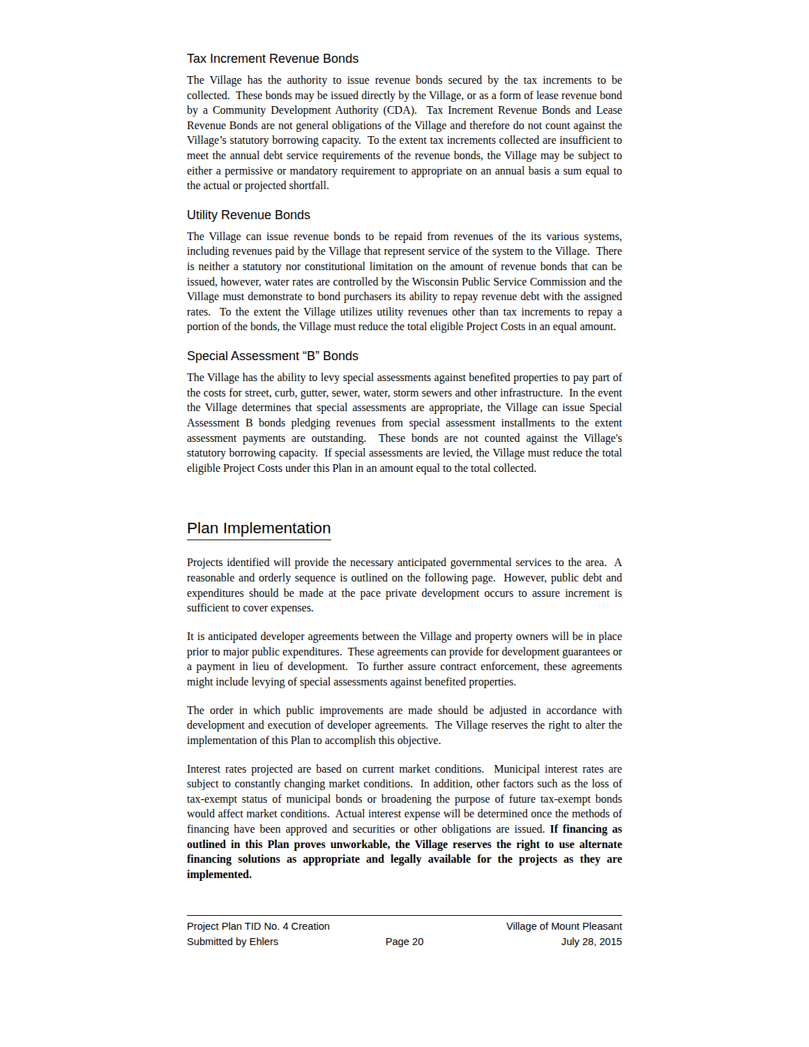Tax Increment Revenue Bonds
The Village has the authority to issue revenue bonds secured by the tax increments to be collected. These bonds may be issued directly by the Village, or as a form of lease revenue bond by a Community Development Authority (CDA). Tax Increment Revenue Bonds and Lease Revenue Bonds are not general obligations of the Village and therefore do not count against the Village’s statutory borrowing capacity. To the extent tax increments collected are insufficient to meet the annual debt service requirements of the revenue bonds, the Village may be subject to either a permissive or mandatory requirement to appropriate on an annual basis a sum equal to the actual or projected shortfall.
Utility Revenue Bonds
The Village can issue revenue bonds to be repaid from revenues of the its various systems, including revenues paid by the Village that represent service of the system to the Village. There is neither a statutory nor constitutional limitation on the amount of revenue bonds that can be issued, however, water rates are controlled by the Wisconsin Public Service Commission and the Village must demonstrate to bond purchasers its ability to repay revenue debt with the assigned rates. To the extent the Village utilizes utility revenues other than tax increments to repay a portion of the bonds, the Village must reduce the total eligible Project Costs in an equal amount.
Special Assessment “B” Bonds
The Village has the ability to levy special assessments against benefited properties to pay part of the costs for street, curb, gutter, sewer, water, storm sewers and other infrastructure. In the event the Village determines that special assessments are appropriate, the Village can issue Special Assessment B bonds pledging revenues from special assessment installments to the extent assessment payments are outstanding. These bonds are not counted against the Village's statutory borrowing capacity. If special assessments are levied, the Village must reduce the total eligible Project Costs under this Plan in an amount equal to the total collected.
Plan Implementation
Projects identified will provide the necessary anticipated governmental services to the area. A reasonable and orderly sequence is outlined on the following page. However, public debt and expenditures should be made at the pace private development occurs to assure increment is sufficient to cover expenses.
It is anticipated developer agreements between the Village and property owners will be in place prior to major public expenditures. These agreements can provide for development guarantees or a payment in lieu of development. To further assure contract enforcement, these agreements might include levying of special assessments against benefited properties.
The order in which public improvements are made should be adjusted in accordance with development and execution of developer agreements. The Village reserves the right to alter the implementation of this Plan to accomplish this objective.
Interest rates projected are based on current market conditions. Municipal interest rates are subject to constantly changing market conditions. In addition, other factors such as the loss of tax-exempt status of municipal bonds or broadening the purpose of future tax-exempt bonds would affect market conditions. Actual interest expense will be determined once the methods of financing have been approved and securities or other obligations are issued. If financing as outlined in this Plan proves unworkable, the Village reserves the right to use alternate financing solutions as appropriate and legally available for the projects as they are implemented.
Project Plan TID No. 4 Creation
Village of Mount Pleasant
Submitted by Ehlers
Page 20
July 28, 2015